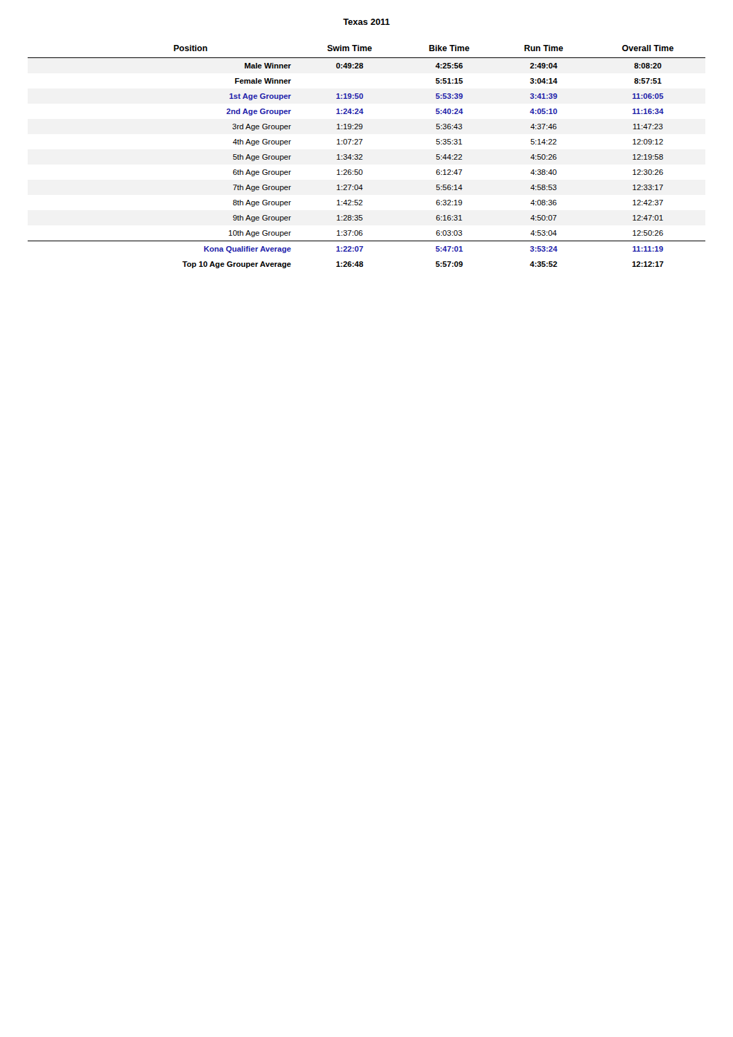Texas 2011
| | Position | Swim Time | Bike Time | Run Time | Overall Time |
| --- | --- | --- | --- | --- | --- |
| | Male Winner | 0:49:28 | 4:25:56 | 2:49:04 | 8:08:20 |
| | Female Winner | | 5:51:15 | 3:04:14 | 8:57:51 |
| | 1st Age Grouper | 1:19:50 | 5:53:39 | 3:41:39 | 11:06:05 |
| | 2nd Age Grouper | 1:24:24 | 5:40:24 | 4:05:10 | 11:16:34 |
| | 3rd Age Grouper | 1:19:29 | 5:36:43 | 4:37:46 | 11:47:23 |
| | 4th Age Grouper | 1:07:27 | 5:35:31 | 5:14:22 | 12:09:12 |
| | 5th Age Grouper | 1:34:32 | 5:44:22 | 4:50:26 | 12:19:58 |
| | 6th Age Grouper | 1:26:50 | 6:12:47 | 4:38:40 | 12:30:26 |
| | 7th Age Grouper | 1:27:04 | 5:56:14 | 4:58:53 | 12:33:17 |
| | 8th Age Grouper | 1:42:52 | 6:32:19 | 4:08:36 | 12:42:37 |
| | 9th Age Grouper | 1:28:35 | 6:16:31 | 4:50:07 | 12:47:01 |
| | 10th Age Grouper | 1:37:06 | 6:03:03 | 4:53:04 | 12:50:26 |
| | Kona Qualifier Average | 1:22:07 | 5:47:01 | 3:53:24 | 11:11:19 |
| | Top 10 Age Grouper Average | 1:26:48 | 5:57:09 | 4:35:52 | 12:12:17 |